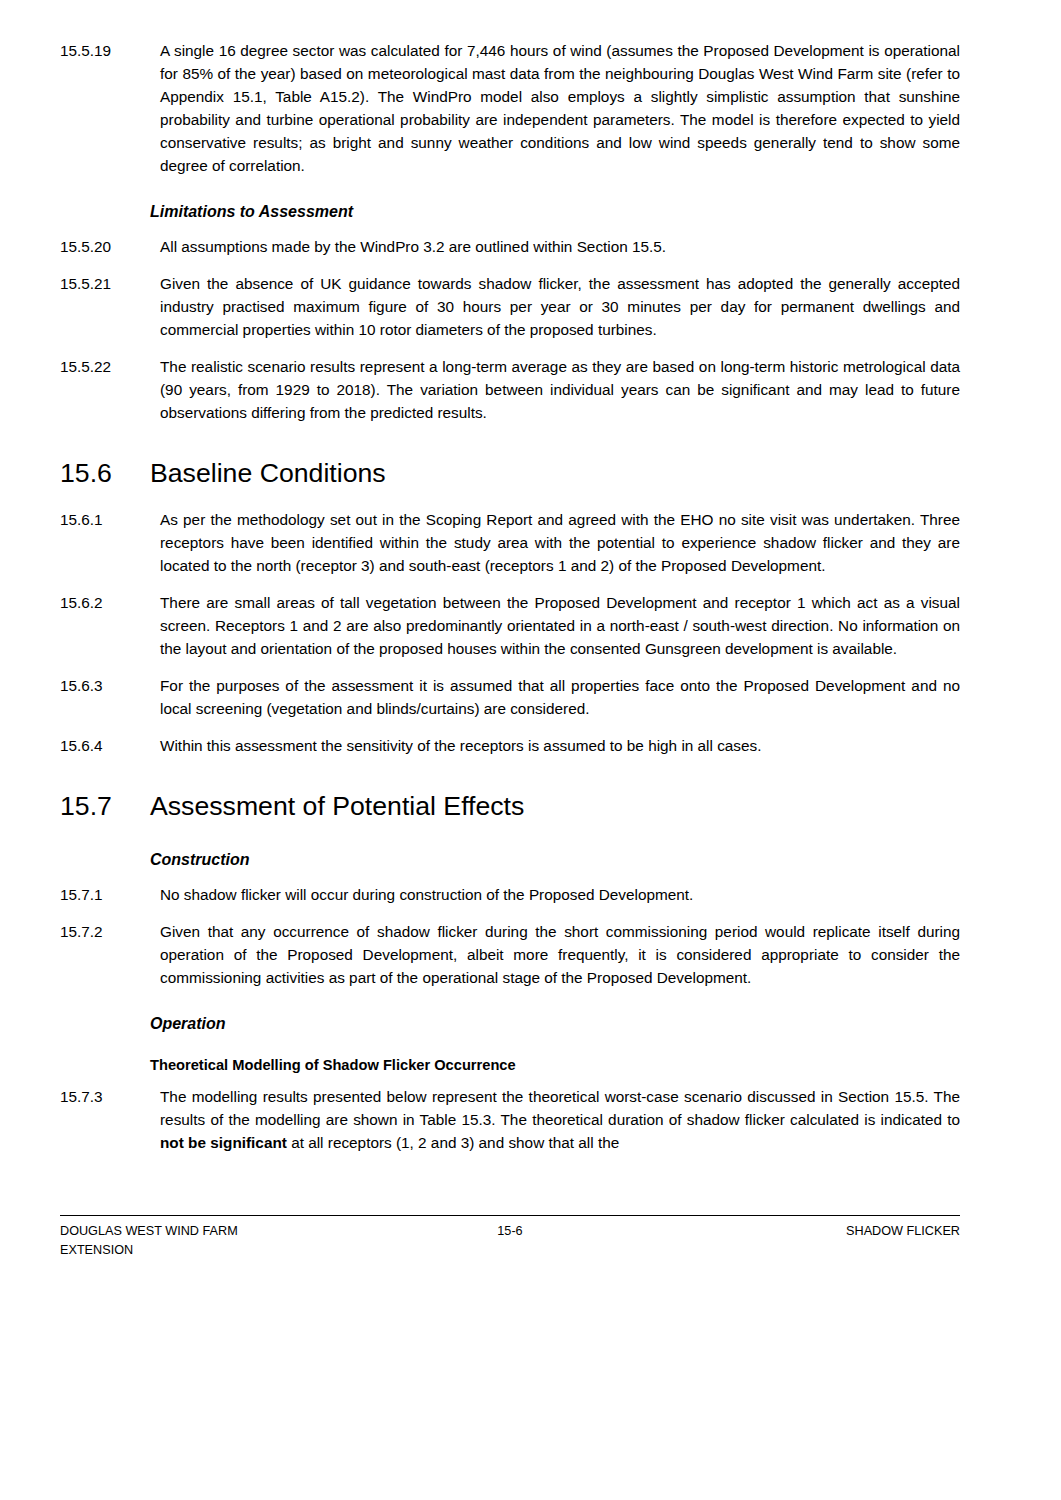15.5.19
A single 16 degree sector was calculated for 7,446 hours of wind (assumes the Proposed Development is operational for 85% of the year) based on meteorological mast data from the neighbouring Douglas West Wind Farm site (refer to Appendix 15.1, Table A15.2). The WindPro model also employs a slightly simplistic assumption that sunshine probability and turbine operational probability are independent parameters. The model is therefore expected to yield conservative results; as bright and sunny weather conditions and low wind speeds generally tend to show some degree of correlation.
Limitations to Assessment
15.5.20
All assumptions made by the WindPro 3.2 are outlined within Section 15.5.
15.5.21
Given the absence of UK guidance towards shadow flicker, the assessment has adopted the generally accepted industry practised maximum figure of 30 hours per year or 30 minutes per day for permanent dwellings and commercial properties within 10 rotor diameters of the proposed turbines.
15.5.22
The realistic scenario results represent a long-term average as they are based on long-term historic metrological data (90 years, from 1929 to 2018). The variation between individual years can be significant and may lead to future observations differing from the predicted results.
15.6 Baseline Conditions
15.6.1
As per the methodology set out in the Scoping Report and agreed with the EHO no site visit was undertaken. Three receptors have been identified within the study area with the potential to experience shadow flicker and they are located to the north (receptor 3) and south-east (receptors 1 and 2) of the Proposed Development.
15.6.2
There are small areas of tall vegetation between the Proposed Development and receptor 1 which act as a visual screen. Receptors 1 and 2 are also predominantly orientated in a north-east / south-west direction. No information on the layout and orientation of the proposed houses within the consented Gunsgreen development is available.
15.6.3
For the purposes of the assessment it is assumed that all properties face onto the Proposed Development and no local screening (vegetation and blinds/curtains) are considered.
15.6.4
Within this assessment the sensitivity of the receptors is assumed to be high in all cases.
15.7 Assessment of Potential Effects
Construction
15.7.1
No shadow flicker will occur during construction of the Proposed Development.
15.7.2
Given that any occurrence of shadow flicker during the short commissioning period would replicate itself during operation of the Proposed Development, albeit more frequently, it is considered appropriate to consider the commissioning activities as part of the operational stage of the Proposed Development.
Operation
Theoretical Modelling of Shadow Flicker Occurrence
15.7.3
The modelling results presented below represent the theoretical worst-case scenario discussed in Section 15.5. The results of the modelling are shown in Table 15.3. The theoretical duration of shadow flicker calculated is indicated to not be significant at all receptors (1, 2 and 3) and show that all the
DOUGLAS WEST WIND FARM
EXTENSION
15-6
SHADOW FLICKER